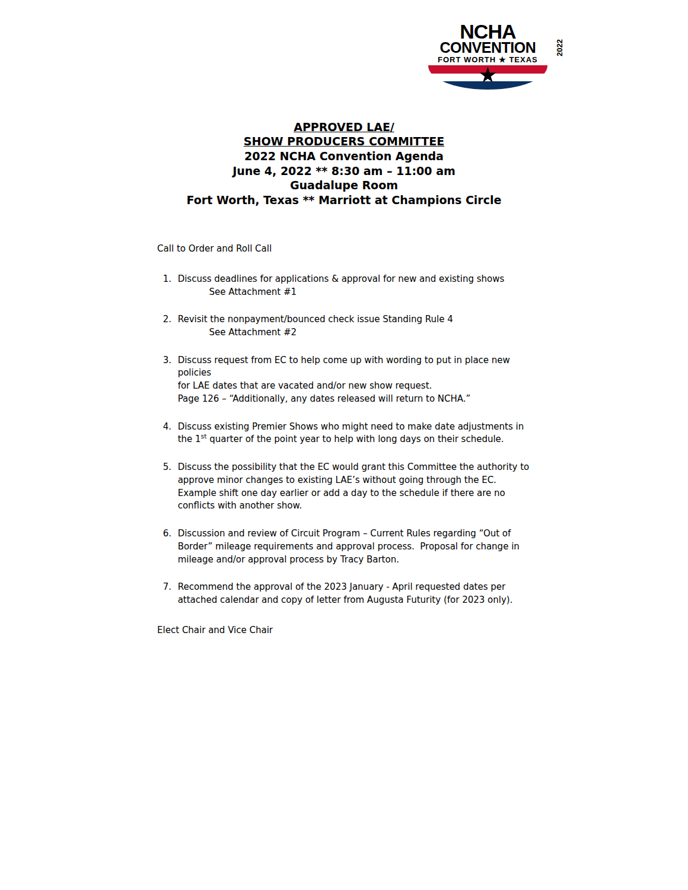NCHA CONVENTION2022 FORT WORTH ★ TEXAS
APPROVED LAE/
SHOW PRODUCERS COMMITTEE
2022 NCHA Convention Agenda
June 4, 2022 ** 8:30 am – 11:00 am
Guadalupe Room
Fort Worth, Texas ** Marriott at Champions Circle
Call to Order and Roll Call
Discuss deadlines for applications & approval for new and existing shows See Attachment #1
Revisit the nonpayment/bounced check issue Standing Rule 4 See Attachment #2
Discuss request from EC to help come up with wording to put in place new policies for LAE dates that are vacated and/or new show request. Page 126 – “Additionally, any dates released will return to NCHA.”
Discuss existing Premier Shows who might need to make date adjustments in the 1st quarter of the point year to help with long days on their schedule.
Discuss the possibility that the EC would grant this Committee the authority to approve minor changes to existing LAE’s without going through the EC. Example shift one day earlier or add a day to the schedule if there are no conflicts with another show.
Discussion and review of Circuit Program – Current Rules regarding “Out of Border” mileage requirements and approval process. Proposal for change in mileage and/or approval process by Tracy Barton.
Recommend the approval of the 2023 January - April requested dates per attached calendar and copy of letter from Augusta Futurity (for 2023 only).
Elect Chair and Vice Chair